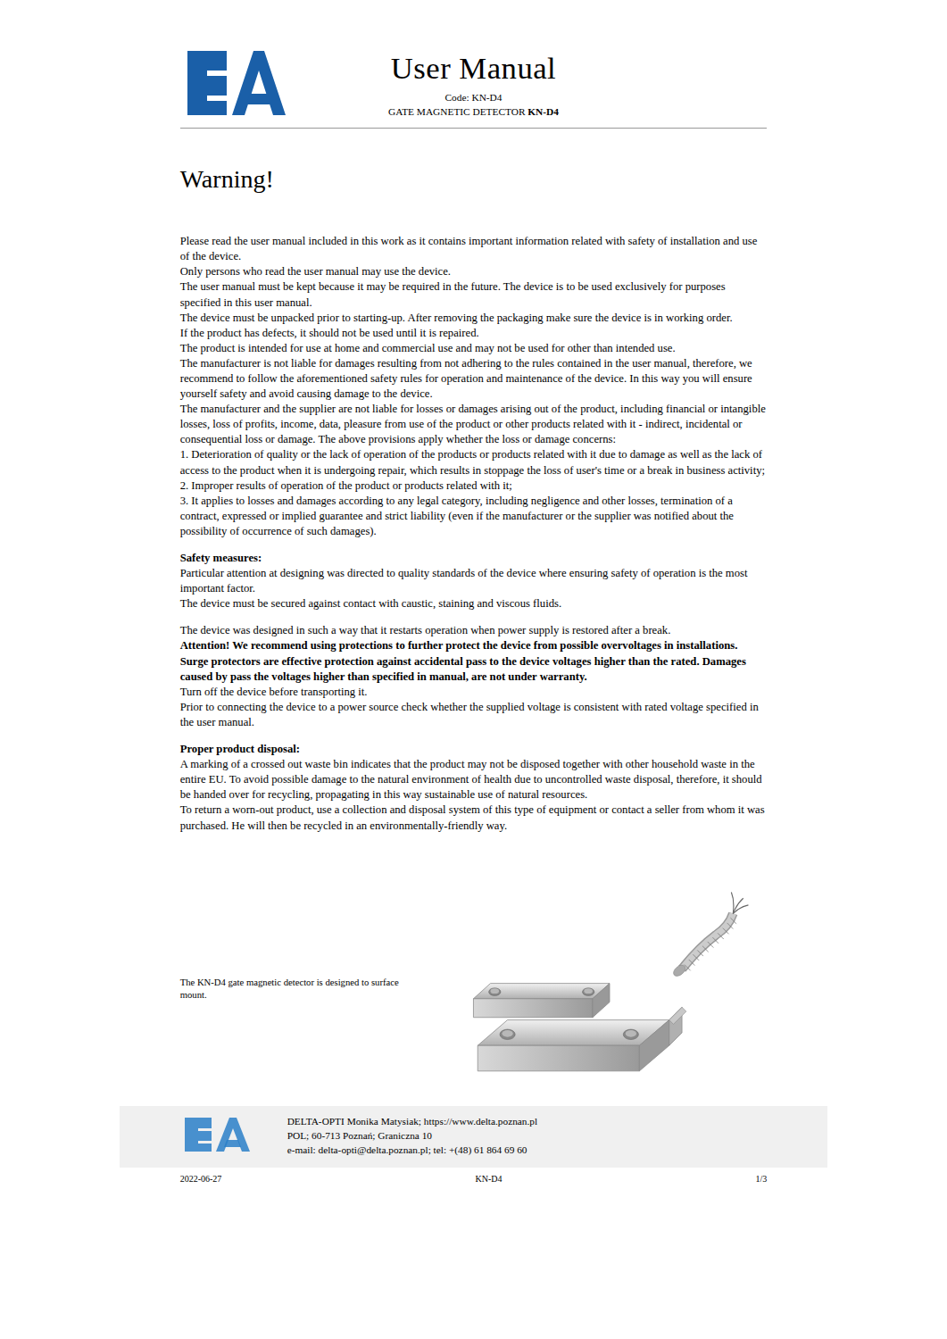User Manual
Code: KN-D4
GATE MAGNETIC DETECTOR KN-D4
Warning!
Please read the user manual included in this work as it contains important information related with safety of installation and use of the device.
Only persons who read the user manual may use the device.
The user manual must be kept because it may be required in the future. The device is to be used exclusively for purposes specified in this user manual.
The device must be unpacked prior to starting-up. After removing the packaging make sure the device is in working order.
If the product has defects, it should not be used until it is repaired.
The product is intended for use at home and commercial use and may not be used for other than intended use.
The manufacturer is not liable for damages resulting from not adhering to the rules contained in the user manual, therefore, we recommend to follow the aforementioned safety rules for operation and maintenance of the device. In this way you will ensure yourself safety and avoid causing damage to the device.
The manufacturer and the supplier are not liable for losses or damages arising out of the product, including financial or intangible losses, loss of profits, income, data, pleasure from use of the product or other products related with it - indirect, incidental or consequential loss or damage. The above provisions apply whether the loss or damage concerns:
1. Deterioration of quality or the lack of operation of the products or products related with it due to damage as well as the lack of access to the product when it is undergoing repair, which results in stoppage the loss of user's time or a break in business activity;
2. Improper results of operation of the product or products related with it;
3. It applies to losses and damages according to any legal category, including negligence and other losses, termination of a contract, expressed or implied guarantee and strict liability (even if the manufacturer or the supplier was notified about the possibility of occurrence of such damages).
Safety measures:
Particular attention at designing was directed to quality standards of the device where ensuring safety of operation is the most important factor.
The device must be secured against contact with caustic, staining and viscous fluids.
The device was designed in such a way that it restarts operation when power supply is restored after a break.
Attention! We recommend using protections to further protect the device from possible overvoltages in installations. Surge protectors are effective protection against accidental pass to the device voltages higher than the rated. Damages caused by pass the voltages higher than specified in manual, are not under warranty.
Turn off the device before transporting it.
Prior to connecting the device to a power source check whether the supplied voltage is consistent with rated voltage specified in the user manual.
Proper product disposal:
A marking of a crossed out waste bin indicates that the product may not be disposed together with other household waste in the entire EU. To avoid possible damage to the natural environment of health due to uncontrolled waste disposal, therefore, it should be handed over for recycling, propagating in this way sustainable use of natural resources.
To return a worn-out product, use a collection and disposal system of this type of equipment or contact a seller from whom it was purchased. He will then be recycled in an environmentally-friendly way.
The KN-D4 gate magnetic detector is designed to surface mount.
DELTA-OPTI Monika Matysiak; https://www.delta.poznan.pl
POL; 60-713 Poznań; Graniczna 10
e-mail: delta-opti@delta.poznan.pl; tel: +(48) 61 864 69 60
2022-06-27 KN-D4 1/3